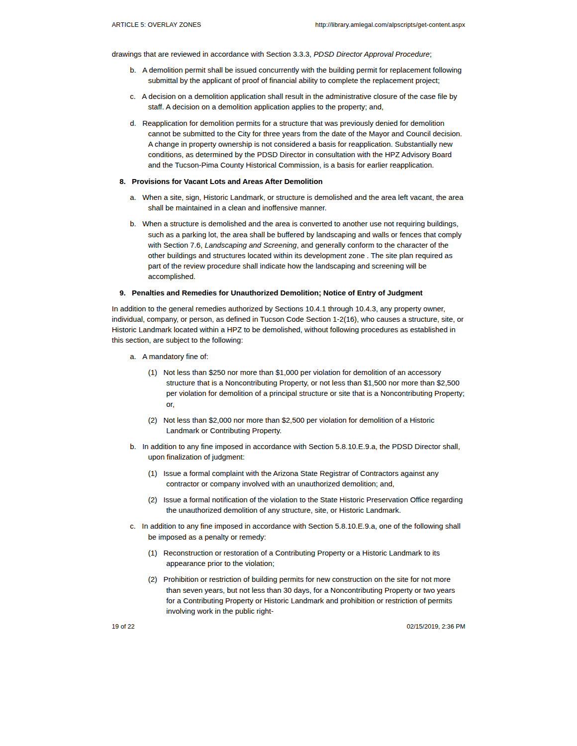ARTICLE 5: OVERLAY ZONES
http://library.amlegal.com/alpscripts/get-content.aspx
drawings that are reviewed in accordance with Section 3.3.3, PDSD Director Approval Procedure;
b. A demolition permit shall be issued concurrently with the building permit for replacement following submittal by the applicant of proof of financial ability to complete the replacement project;
c. A decision on a demolition application shall result in the administrative closure of the case file by staff. A decision on a demolition application applies to the property; and,
d. Reapplication for demolition permits for a structure that was previously denied for demolition cannot be submitted to the City for three years from the date of the Mayor and Council decision. A change in property ownership is not considered a basis for reapplication. Substantially new conditions, as determined by the PDSD Director in consultation with the HPZ Advisory Board and the Tucson-Pima County Historical Commission, is a basis for earlier reapplication.
8. Provisions for Vacant Lots and Areas After Demolition
a. When a site, sign, Historic Landmark, or structure is demolished and the area left vacant, the area shall be maintained in a clean and inoffensive manner.
b. When a structure is demolished and the area is converted to another use not requiring buildings, such as a parking lot, the area shall be buffered by landscaping and walls or fences that comply with Section 7.6, Landscaping and Screening, and generally conform to the character of the other buildings and structures located within its development zone . The site plan required as part of the review procedure shall indicate how the landscaping and screening will be accomplished.
9. Penalties and Remedies for Unauthorized Demolition; Notice of Entry of Judgment
In addition to the general remedies authorized by Sections 10.4.1 through 10.4.3, any property owner, individual, company, or person, as defined in Tucson Code Section 1-2(16), who causes a structure, site, or Historic Landmark located within a HPZ to be demolished, without following procedures as established in this section, are subject to the following:
a. A mandatory fine of:
(1) Not less than $250 nor more than $1,000 per violation for demolition of an accessory structure that is a Noncontributing Property, or not less than $1,500 nor more than $2,500 per violation for demolition of a principal structure or site that is a Noncontributing Property; or,
(2) Not less than $2,000 nor more than $2,500 per violation for demolition of a Historic Landmark or Contributing Property.
b. In addition to any fine imposed in accordance with Section 5.8.10.E.9.a, the PDSD Director shall, upon finalization of judgment:
(1) Issue a formal complaint with the Arizona State Registrar of Contractors against any contractor or company involved with an unauthorized demolition; and,
(2) Issue a formal notification of the violation to the State Historic Preservation Office regarding the unauthorized demolition of any structure, site, or Historic Landmark.
c. In addition to any fine imposed in accordance with Section 5.8.10.E.9.a, one of the following shall be imposed as a penalty or remedy:
(1) Reconstruction or restoration of a Contributing Property or a Historic Landmark to its appearance prior to the violation;
(2) Prohibition or restriction of building permits for new construction on the site for not more than seven years, but not less than 30 days, for a Noncontributing Property or two years for a Contributing Property or Historic Landmark and prohibition or restriction of permits involving work in the public right-
19 of 22
02/15/2019, 2:36 PM